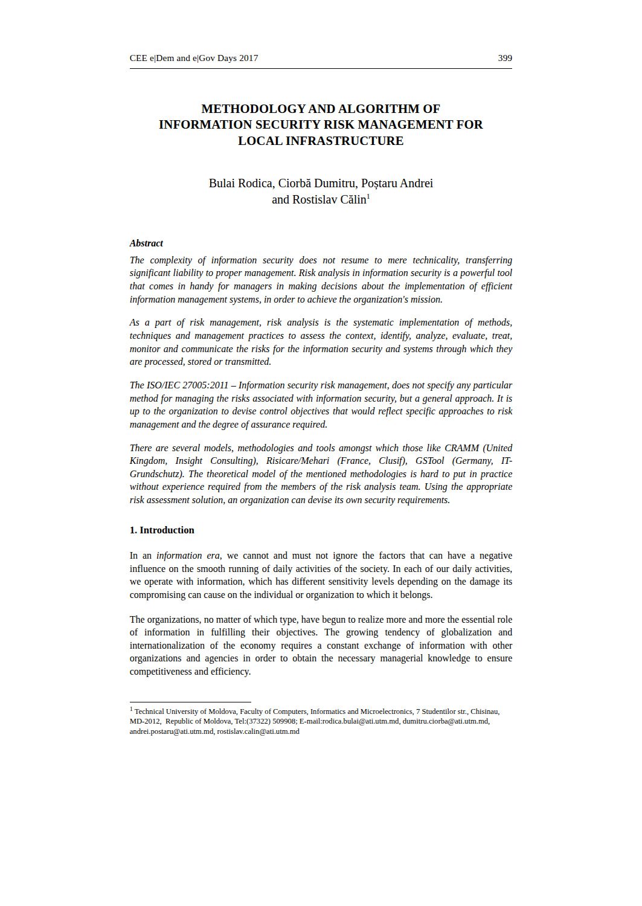CEE e|Dem and e|Gov Days 2017 399
METHODOLOGY AND ALGORITHM OF
INFORMATION SECURITY RISK MANAGEMENT FOR
LOCAL INFRASTRUCTURE
Bulai Rodica, Ciorbă Dumitru, Poștaru Andrei
and Rostislav Călin1
Abstract
The complexity of information security does not resume to mere technicality, transferring significant liability to proper management. Risk analysis in information security is a powerful tool that comes in handy for managers in making decisions about the implementation of efficient information management systems, in order to achieve the organization's mission.
As a part of risk management, risk analysis is the systematic implementation of methods, techniques and management practices to assess the context, identify, analyze, evaluate, treat, monitor and communicate the risks for the information security and systems through which they are processed, stored or transmitted.
The ISO/IEC 27005:2011 – Information security risk management, does not specify any particular method for managing the risks associated with information security, but a general approach. It is up to the organization to devise control objectives that would reflect specific approaches to risk management and the degree of assurance required.
There are several models, methodologies and tools amongst which those like CRAMM (United Kingdom, Insight Consulting), Risicare/Mehari (France, Clusif), GSTool (Germany, IT-Grundschutz). The theoretical model of the mentioned methodologies is hard to put in practice without experience required from the members of the risk analysis team. Using the appropriate risk assessment solution, an organization can devise its own security requirements.
1. Introduction
In an information era, we cannot and must not ignore the factors that can have a negative influence on the smooth running of daily activities of the society. In each of our daily activities, we operate with information, which has different sensitivity levels depending on the damage its compromising can cause on the individual or organization to which it belongs.
The organizations, no matter of which type, have begun to realize more and more the essential role of information in fulfilling their objectives. The growing tendency of globalization and internationalization of the economy requires a constant exchange of information with other organizations and agencies in order to obtain the necessary managerial knowledge to ensure competitiveness and efficiency.
1 Technical University of Moldova, Faculty of Computers, Informatics and Microelectronics, 7 Studentilor str., Chisinau, MD-2012, Republic of Moldova, Tel:(37322) 509908; E-mail:rodica.bulai@ati.utm.md, dumitru.ciorba@ati.utm.md, andrei.postaru@ati.utm.md, rostislav.calin@ati.utm.md